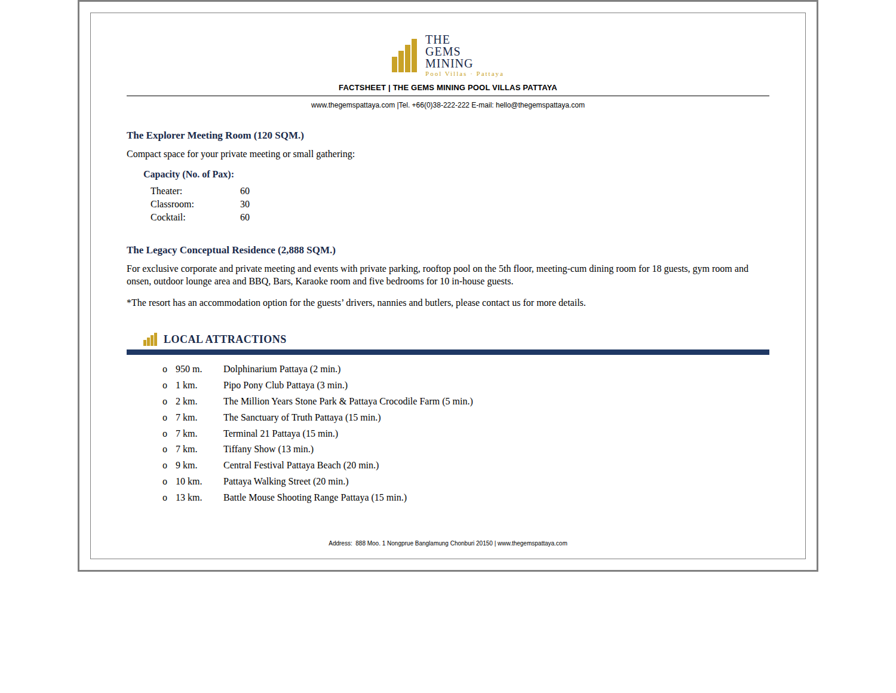THE GEMS MINING Pool Villas · Pattaya
FACTSHEET | THE GEMS MINING POOL VILLAS PATTAYA
www.thegemspattaya.com |Tel. +66(0)38-222-222 E-mail: hello@thegemspattaya.com
The Explorer Meeting Room (120 SQM.)
Compact space for your private meeting or small gathering:
Capacity (No. of Pax):
| Theater: | 60 |
| Classroom: | 30 |
| Cocktail: | 60 |
The Legacy Conceptual Residence (2,888 SQM.)
For exclusive corporate and private meeting and events with private parking, rooftop pool on the 5th floor, meeting-cum dining room for 18 guests, gym room and onsen, outdoor lounge area and BBQ, Bars, Karaoke room and five bedrooms for 10 in-house guests.
*The resort has an accommodation option for the guests’ drivers, nannies and butlers, please contact us for more details.
LOCAL ATTRACTIONS
o 950 m. Dolphinarium Pattaya (2 min.)
o 1 km. Pipo Pony Club Pattaya (3 min.)
o 2 km. The Million Years Stone Park & Pattaya Crocodile Farm (5 min.)
o 7 km. The Sanctuary of Truth Pattaya (15 min.)
o 7 km. Terminal 21 Pattaya (15 min.)
o 7 km. Tiffany Show (13 min.)
o 9 km. Central Festival Pattaya Beach (20 min.)
o 10 km. Pattaya Walking Street (20 min.)
o 13 km. Battle Mouse Shooting Range Pattaya (15 min.)
Address: 888 Moo. 1 Nongprue Banglamung Chonburi 20150 | www.thegemspattaya.com